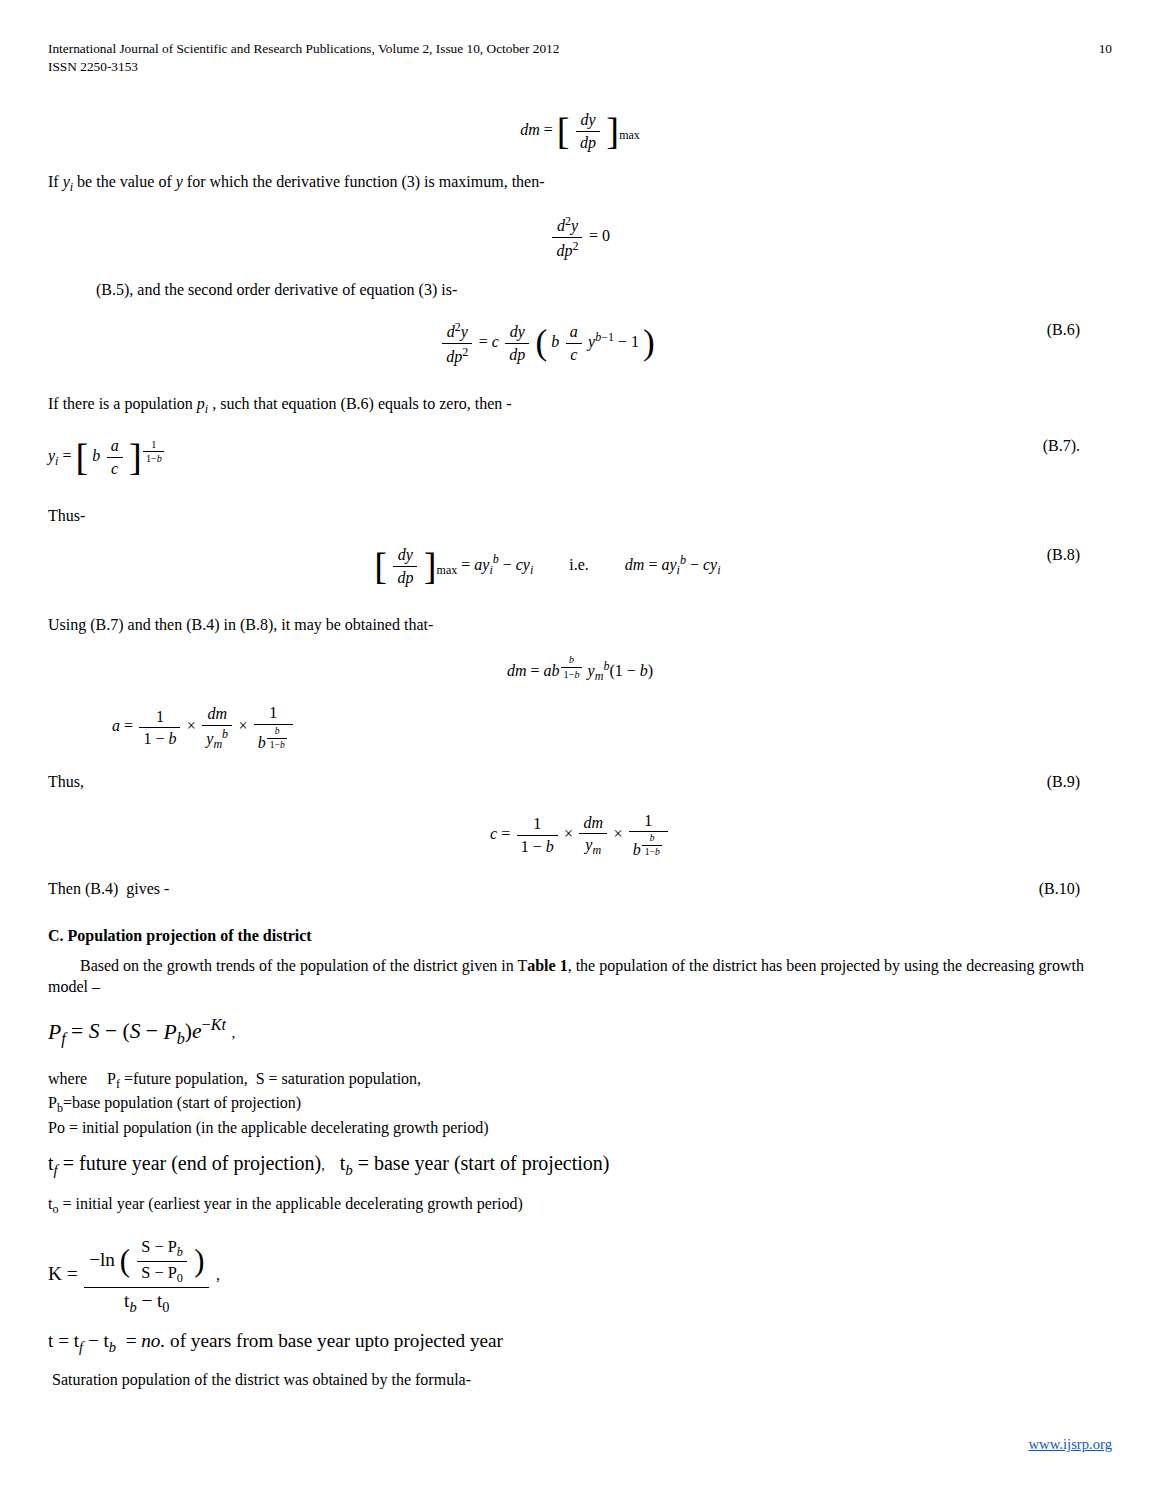International Journal of Scientific and Research Publications, Volume 2, Issue 10, October 2012
ISSN 2250-3153 10
dm = [ dy dp ] max
If yi be the value of y for which the derivative function (3) is maximum, then-
d 2 y dp 2 = 0
(B.5), and the second order derivative of equation (3) is-
d 2 y dp 2 = c dy dp ( b ac yb−1 − 1 ) (B.6)
If there is a population pi , such that equation (B.6) equals to zero, then -
yi = [ b ac ] 11−b (B.7).
Thus-
[ dy dp ] max = ayi b − cyi i.e. dm = ayi b − cyi (B.8)
Using (B.7) and then (B.4) in (B.8), it may be obtained that-
dm = ab b 1−b ym b(1 − b)
a = 11 − b × dm ym b × 1 bb 1−b
Thus, (B.9)
c = 11 − b × dm ym × 1 bb 1−b
Then (B.4) gives - (B.10)
C. Population projection of the district
Based on the growth trends of the population of the district given in Table 1, the population of the district has been projected by using the decreasing growth model –
Pf = S − (S − Pb)e−Kt ,
where Pf =future population, S = saturation population,
Pb=base population (start of projection)
Po = initial population (in the applicable decelerating growth period)
tf = future year (end of projection), tb = base year (start of projection)
to = initial year (earliest year in the applicable decelerating growth period)
K = −ln ( S − Pb S − P0 ) tb − t0 ,
t = tf − tb = no. of years from base year upto projected year
Saturation population of the district was obtained by the formula-
www.ijsrp.org